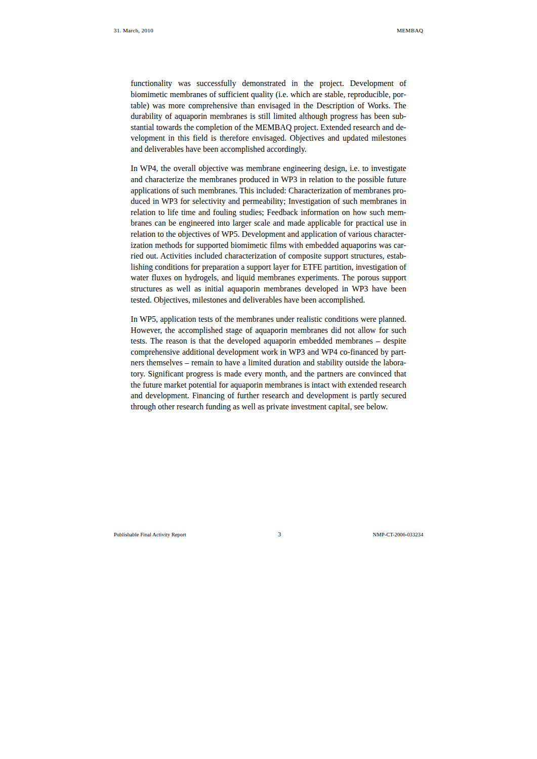31. March, 2010
MEMBAQ
functionality was successfully demonstrated in the project. Development of biomimetic membranes of sufficient quality (i.e. which are stable, reproducible, portable) was more comprehensive than envisaged in the Description of Works. The durability of aquaporin membranes is still limited although progress has been substantial towards the completion of the MEMBAQ project. Extended research and development in this field is therefore envisaged. Objectives and updated milestones and deliverables have been accomplished accordingly.
In WP4, the overall objective was membrane engineering design, i.e. to investigate and characterize the membranes produced in WP3 in relation to the possible future applications of such membranes. This included: Characterization of membranes produced in WP3 for selectivity and permeability; Investigation of such membranes in relation to life time and fouling studies; Feedback information on how such membranes can be engineered into larger scale and made applicable for practical use in relation to the objectives of WP5. Development and application of various characterization methods for supported biomimetic films with embedded aquaporins was carried out. Activities included characterization of composite support structures, establishing conditions for preparation a support layer for ETFE partition, investigation of water fluxes on hydrogels, and liquid membranes experiments. The porous support structures as well as initial aquaporin membranes developed in WP3 have been tested. Objectives, milestones and deliverables have been accomplished.
In WP5, application tests of the membranes under realistic conditions were planned. However, the accomplished stage of aquaporin membranes did not allow for such tests. The reason is that the developed aquaporin embedded membranes – despite comprehensive additional development work in WP3 and WP4 co-financed by partners themselves – remain to have a limited duration and stability outside the laboratory. Significant progress is made every month, and the partners are convinced that the future market potential for aquaporin membranes is intact with extended research and development. Financing of further research and development is partly secured through other research funding as well as private investment capital, see below.
Publishable Final Activity Report
3
NMP-CT-2006-033234